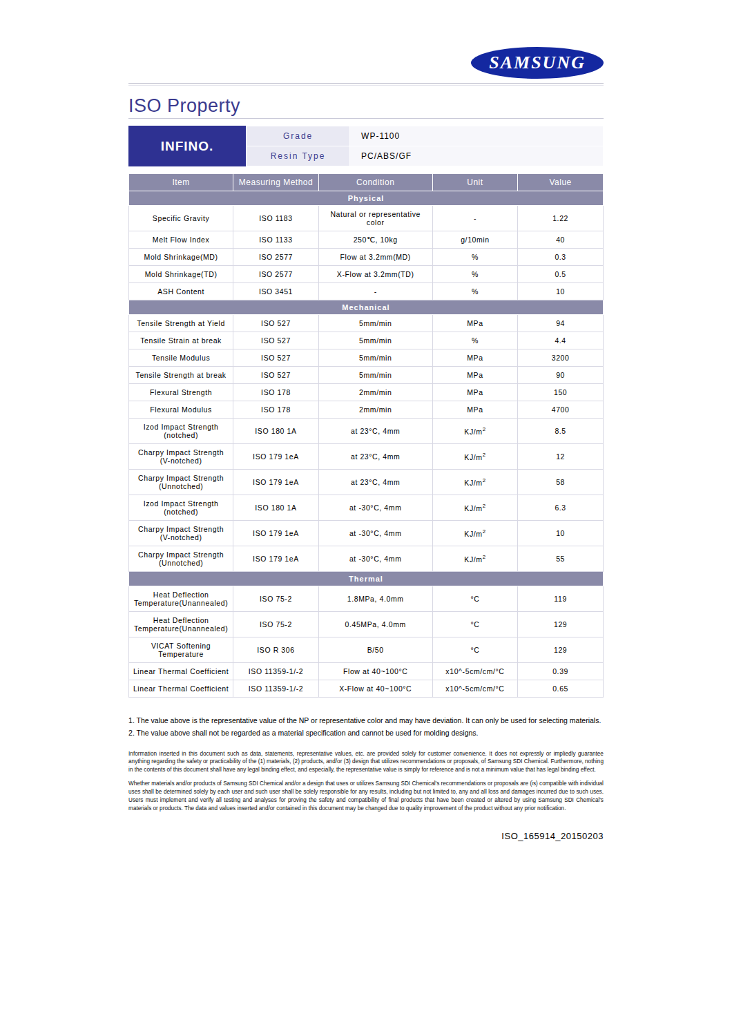SAMSUNG
ISO Property
INFINO.
| Grade | WP-1100 |
| Resin Type | PC/ABS/GF |
| Item | Measuring Method | Condition | Unit | Value |
| --- | --- | --- | --- | --- |
| Physical |
| Specific Gravity | ISO 1183 | Natural or representative color | - | 1.22 |
| Melt Flow Index | ISO 1133 | 250℃, 10kg | g/10min | 40 |
| Mold Shrinkage(MD) | ISO 2577 | Flow at 3.2mm(MD) | % | 0.3 |
| Mold Shrinkage(TD) | ISO 2577 | X-Flow at 3.2mm(TD) | % | 0.5 |
| ASH Content | ISO 3451 | - | % | 10 |
| Mechanical |
| Tensile Strength at Yield | ISO 527 | 5mm/min | MPa | 94 |
| Tensile Strain at break | ISO 527 | 5mm/min | % | 4.4 |
| Tensile Modulus | ISO 527 | 5mm/min | MPa | 3200 |
| Tensile Strength at break | ISO 527 | 5mm/min | MPa | 90 |
| Flexural Strength | ISO 178 | 2mm/min | MPa | 150 |
| Flexural Modulus | ISO 178 | 2mm/min | MPa | 4700 |
| Izod Impact Strength (notched) | ISO 180 1A | at 23°C, 4mm | KJ/m 2 | 8.5 |
| Charpy Impact Strength (V-notched) | ISO 179 1eA | at 23°C, 4mm | KJ/m 2 | 12 |
| Charpy Impact Strength (Unnotched) | ISO 179 1eA | at 23°C, 4mm | KJ/m 2 | 58 |
| Izod Impact Strength (notched) | ISO 180 1A | at -30°C, 4mm | KJ/m 2 | 6.3 |
| Charpy Impact Strength (V-notched) | ISO 179 1eA | at -30°C, 4mm | KJ/m 2 | 10 |
| Charpy Impact Strength (Unnotched) | ISO 179 1eA | at -30°C, 4mm | KJ/m 2 | 55 |
| Thermal |
| Heat Deflection Temperature(Unannealed) | ISO 75-2 | 1.8MPa, 4.0mm | °C | 119 |
| Heat Deflection Temperature(Unannealed) | ISO 75-2 | 0.45MPa, 4.0mm | °C | 129 |
| VICAT Softening Temperature | ISO R 306 | B/50 | °C | 129 |
| Linear Thermal Coefficient | ISO 11359-1/-2 | Flow at 40~100°C | x10^-5cm/cm/°C | 0.39 |
| Linear Thermal Coefficient | ISO 11359-1/-2 | X-Flow at 40~100°C | x10^-5cm/cm/°C | 0.65 |
1. The value above is the representative value of the NP or representative color and may have deviation. It can only be used for selecting materials.
2. The value above shall not be regarded as a material specification and cannot be used for molding designs.
Information inserted in this document such as data, statements, representative values, etc. are provided solely for customer convenience. It does not expressly or impliedly guarantee anything regarding the safety or practicability of the (1) materials, (2) products, and/or (3) design that utilizes recommendations or proposals, of Samsung SDI Chemical. Furthermore, nothing in the contents of this document shall have any legal binding effect, and especially, the representative value is simply for reference and is not a minimum value that has legal binding effect.
Whether materials and/or products of Samsung SDI Chemical and/or a design that uses or utilizes Samsung SDI Chemical's recommendations or proposals are (is) compatible with individual uses shall be determined solely by each user and such user shall be solely responsible for any results, including but not limited to, any and all loss and damages incurred due to such uses. Users must implement and verify all testing and analyses for proving the safety and compatibility of final products that have been created or altered by using Samsung SDI Chemical's materials or products. The data and values inserted and/or contained in this document may be changed due to quality improvement of the product without any prior notification.
ISO_165914_20150203